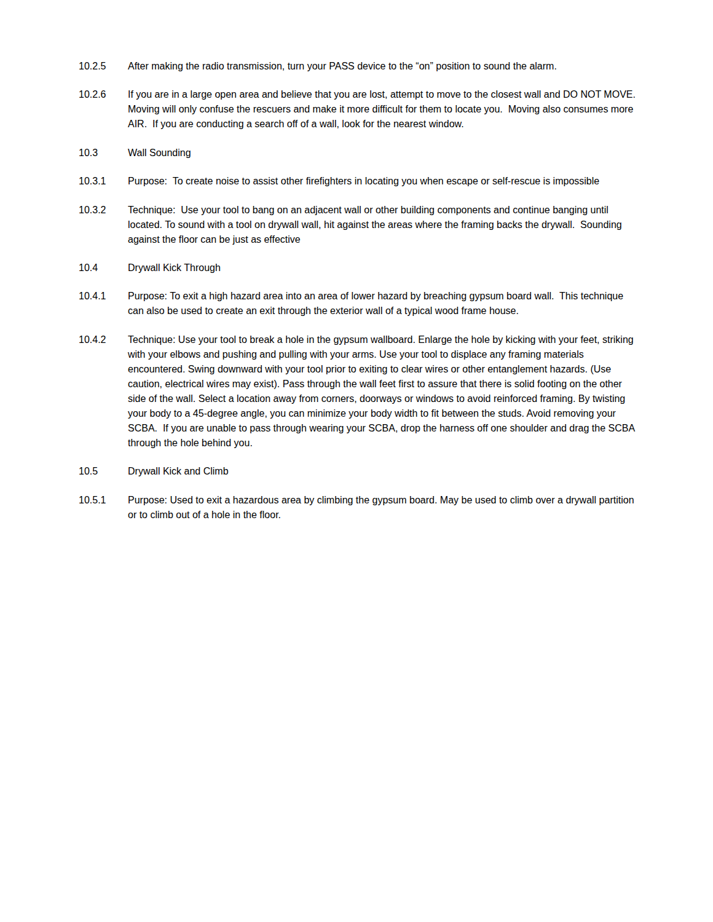10.2.5
After making the radio transmission, turn your PASS device to the “on” position to sound the alarm.
10.2.6
If you are in a large open area and believe that you are lost, attempt to move to the closest wall and DO NOT MOVE. Moving will only confuse the rescuers and make it more difficult for them to locate you. Moving also consumes more AIR. If you are conducting a search off of a wall, look for the nearest window.
10.3
Wall Sounding
10.3.1
Purpose: To create noise to assist other firefighters in locating you when escape or self-rescue is impossible
10.3.2
Technique: Use your tool to bang on an adjacent wall or other building components and continue banging until located. To sound with a tool on drywall wall, hit against the areas where the framing backs the drywall. Sounding against the floor can be just as effective
10.4
Drywall Kick Through
10.4.1
Purpose: To exit a high hazard area into an area of lower hazard by breaching gypsum board wall. This technique can also be used to create an exit through the exterior wall of a typical wood frame house.
10.4.2
Technique: Use your tool to break a hole in the gypsum wallboard. Enlarge the hole by kicking with your feet, striking with your elbows and pushing and pulling with your arms. Use your tool to displace any framing materials encountered. Swing downward with your tool prior to exiting to clear wires or other entanglement hazards. (Use caution, electrical wires may exist). Pass through the wall feet first to assure that there is solid footing on the other side of the wall. Select a location away from corners, doorways or windows to avoid reinforced framing. By twisting your body to a 45-degree angle, you can minimize your body width to fit between the studs. Avoid removing your SCBA. If you are unable to pass through wearing your SCBA, drop the harness off one shoulder and drag the SCBA through the hole behind you.
10.5
Drywall Kick and Climb
10.5.1
Purpose: Used to exit a hazardous area by climbing the gypsum board. May be used to climb over a drywall partition or to climb out of a hole in the floor.